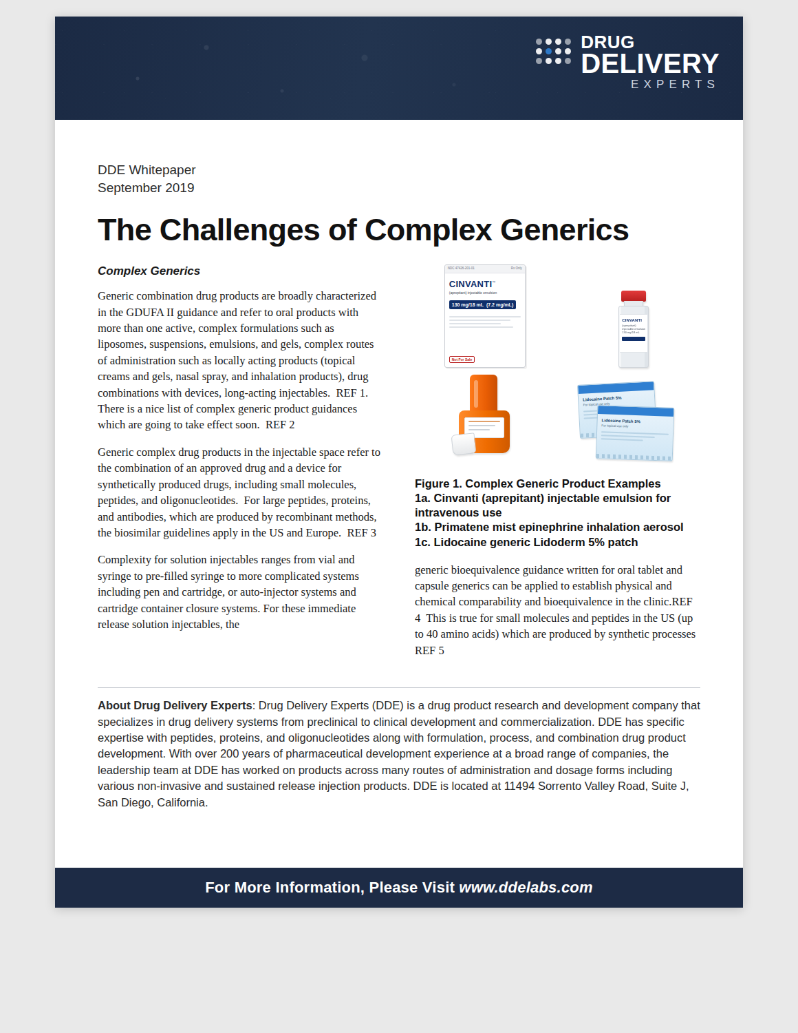DRUG
DELIVERY
EXPERTS
DDE Whitepaper
September 2019
The Challenges of Complex Generics
Complex Generics
Generic combination drug products are broadly characterized in the GDUFA II guidance and refer to oral products with more than one active, complex formulations such as liposomes, suspensions, emulsions, and gels, complex routes of administration such as locally acting products (topical creams and gels, nasal spray, and inhalation products), drug combinations with devices, long-acting injectables. REF 1. There is a nice list of complex generic product guidances which are going to take effect soon. REF 2
Generic complex drug products in the injectable space refer to the combination of an approved drug and a device for synthetically produced drugs, including small molecules, peptides, and oligonucleotides. For large peptides, proteins, and antibodies, which are produced by recombinant methods, the biosimilar guidelines apply in the US and Europe. REF 3
Complexity for solution injectables ranges from vial and syringe to pre-filled syringe to more complicated systems including pen and cartridge, or auto-injector systems and cartridge container closure systems. For these immediate release solution injectables, the
NDC 47426-201-01 Rx Only
CINVANTI™
(aprepitant) injectable emulsion
130 mg/18 mL (7.2 mg/mL)
Not For Sale
CINVANTI (aprepitant) injectable emulsion 130 mg/18 mL
Lidocaine Patch 5%
For topical use only
Lidocaine Patch 5%
For topical use only
Figure 1. Complex Generic Product Examples
1a. Cinvanti (aprepitant) injectable emulsion for intravenous use
1b. Primatene mist epinephrine inhalation aerosol
1c. Lidocaine generic Lidoderm 5% patch
generic bioequivalence guidance written for oral tablet and capsule generics can be applied to establish physical and chemical comparability and bioequivalence in the clinic.REF 4 This is true for small molecules and peptides in the US (up to 40 amino acids) which are produced by synthetic processes REF 5
About Drug Delivery Experts: Drug Delivery Experts (DDE) is a drug product research and development company that specializes in drug delivery systems from preclinical to clinical development and commercialization. DDE has specific expertise with peptides, proteins, and oligonucleotides along with formulation, process, and combination drug product development. With over 200 years of pharmaceutical development experience at a broad range of companies, the leadership team at DDE has worked on products across many routes of administration and dosage forms including various non-invasive and sustained release injection products. DDE is located at 11494 Sorrento Valley Road, Suite J, San Diego, California.
For More Information, Please Visit www.ddelabs.com